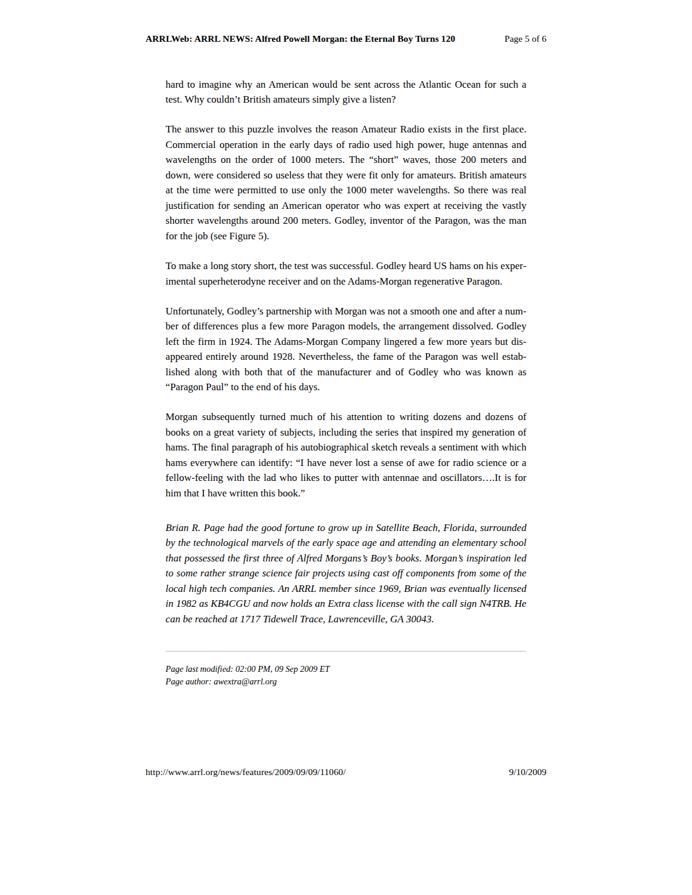ARRLWeb: ARRL NEWS: Alfred Powell Morgan: the Eternal Boy Turns 120 Page 5 of 6
hard to imagine why an American would be sent across the Atlantic Ocean for such a test. Why couldn’t British amateurs simply give a listen?
The answer to this puzzle involves the reason Amateur Radio exists in the first place. Commercial operation in the early days of radio used high power, huge antennas and wavelengths on the order of 1000 meters. The “short” waves, those 200 meters and down, were considered so useless that they were fit only for amateurs. British amateurs at the time were permitted to use only the 1000 meter wavelengths. So there was real justification for sending an American operator who was expert at receiving the vastly shorter wavelengths around 200 meters. Godley, inventor of the Paragon, was the man for the job (see Figure 5).
To make a long story short, the test was successful. Godley heard US hams on his experimental superheterodyne receiver and on the Adams-Morgan regenerative Paragon.
Unfortunately, Godley’s partnership with Morgan was not a smooth one and after a number of differences plus a few more Paragon models, the arrangement dissolved. Godley left the firm in 1924. The Adams-Morgan Company lingered a few more years but disappeared entirely around 1928. Nevertheless, the fame of the Paragon was well established along with both that of the manufacturer and of Godley who was known as “Paragon Paul” to the end of his days.
Morgan subsequently turned much of his attention to writing dozens and dozens of books on a great variety of subjects, including the series that inspired my generation of hams. The final paragraph of his autobiographical sketch reveals a sentiment with which hams everywhere can identify: “I have never lost a sense of awe for radio science or a fellow-feeling with the lad who likes to putter with antennae and oscillators….It is for him that I have written this book.”
Brian R. Page had the good fortune to grow up in Satellite Beach, Florida, surrounded by the technological marvels of the early space age and attending an elementary school that possessed the first three of Alfred Morgans’s Boy’s books. Morgan’s inspiration led to some rather strange science fair projects using cast off components from some of the local high tech companies. An ARRL member since 1969, Brian was eventually licensed in 1982 as KB4CGU and now holds an Extra class license with the call sign N4TRB. He can be reached at 1717 Tidewell Trace, Lawrenceville, GA 30043.
Page last modified: 02:00 PM, 09 Sep 2009 ET
Page author: awextra@arrl.org
http://www.arrl.org/news/features/2009/09/09/11060/ 9/10/2009